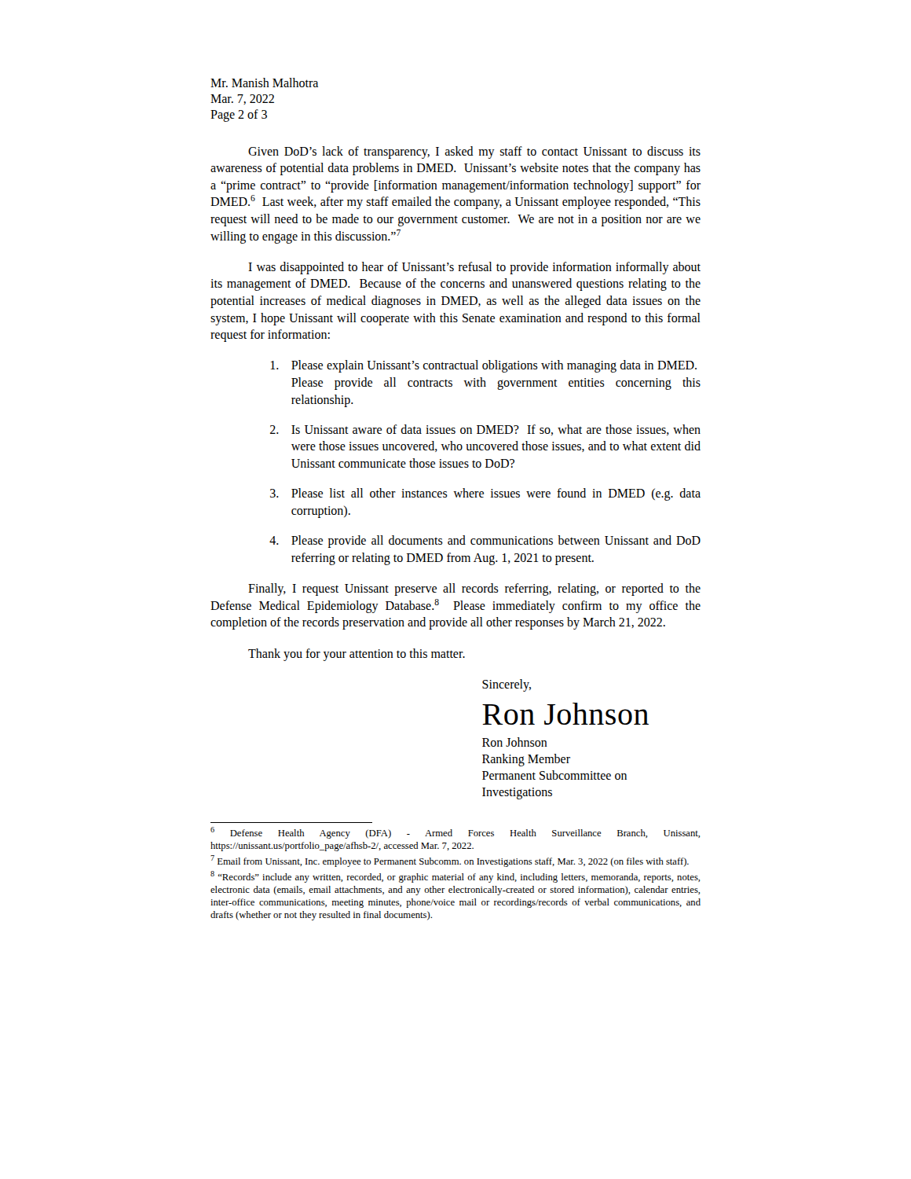Mr. Manish Malhotra
Mar. 7, 2022
Page 2 of 3
Given DoD’s lack of transparency, I asked my staff to contact Unissant to discuss its awareness of potential data problems in DMED. Unissant’s website notes that the company has a “prime contract” to “provide [information management/information technology] support” for DMED.6 Last week, after my staff emailed the company, a Unissant employee responded, “This request will need to be made to our government customer. We are not in a position nor are we willing to engage in this discussion.”7
I was disappointed to hear of Unissant’s refusal to provide information informally about its management of DMED. Because of the concerns and unanswered questions relating to the potential increases of medical diagnoses in DMED, as well as the alleged data issues on the system, I hope Unissant will cooperate with this Senate examination and respond to this formal request for information:
Please explain Unissant’s contractual obligations with managing data in DMED. Please provide all contracts with government entities concerning this relationship.
Is Unissant aware of data issues on DMED? If so, what are those issues, when were those issues uncovered, who uncovered those issues, and to what extent did Unissant communicate those issues to DoD?
Please list all other instances where issues were found in DMED (e.g. data corruption).
Please provide all documents and communications between Unissant and DoD referring or relating to DMED from Aug. 1, 2021 to present.
Finally, I request Unissant preserve all records referring, relating, or reported to the Defense Medical Epidemiology Database.8 Please immediately confirm to my office the completion of the records preservation and provide all other responses by March 21, 2022.
Thank you for your attention to this matter.
Sincerely,
Ron Johnson
Ron Johnson
Ranking Member
Permanent Subcommittee on Investigations
6 Defense Health Agency (DFA) - Armed Forces Health Surveillance Branch, Unissant, https://unissant.us/portfolio_page/afhsb-2/, accessed Mar. 7, 2022.
7 Email from Unissant, Inc. employee to Permanent Subcomm. on Investigations staff, Mar. 3, 2022 (on files with staff).
8 “Records” include any written, recorded, or graphic material of any kind, including letters, memoranda, reports, notes, electronic data (emails, email attachments, and any other electronically-created or stored information), calendar entries, inter-office communications, meeting minutes, phone/voice mail or recordings/records of verbal communications, and drafts (whether or not they resulted in final documents).